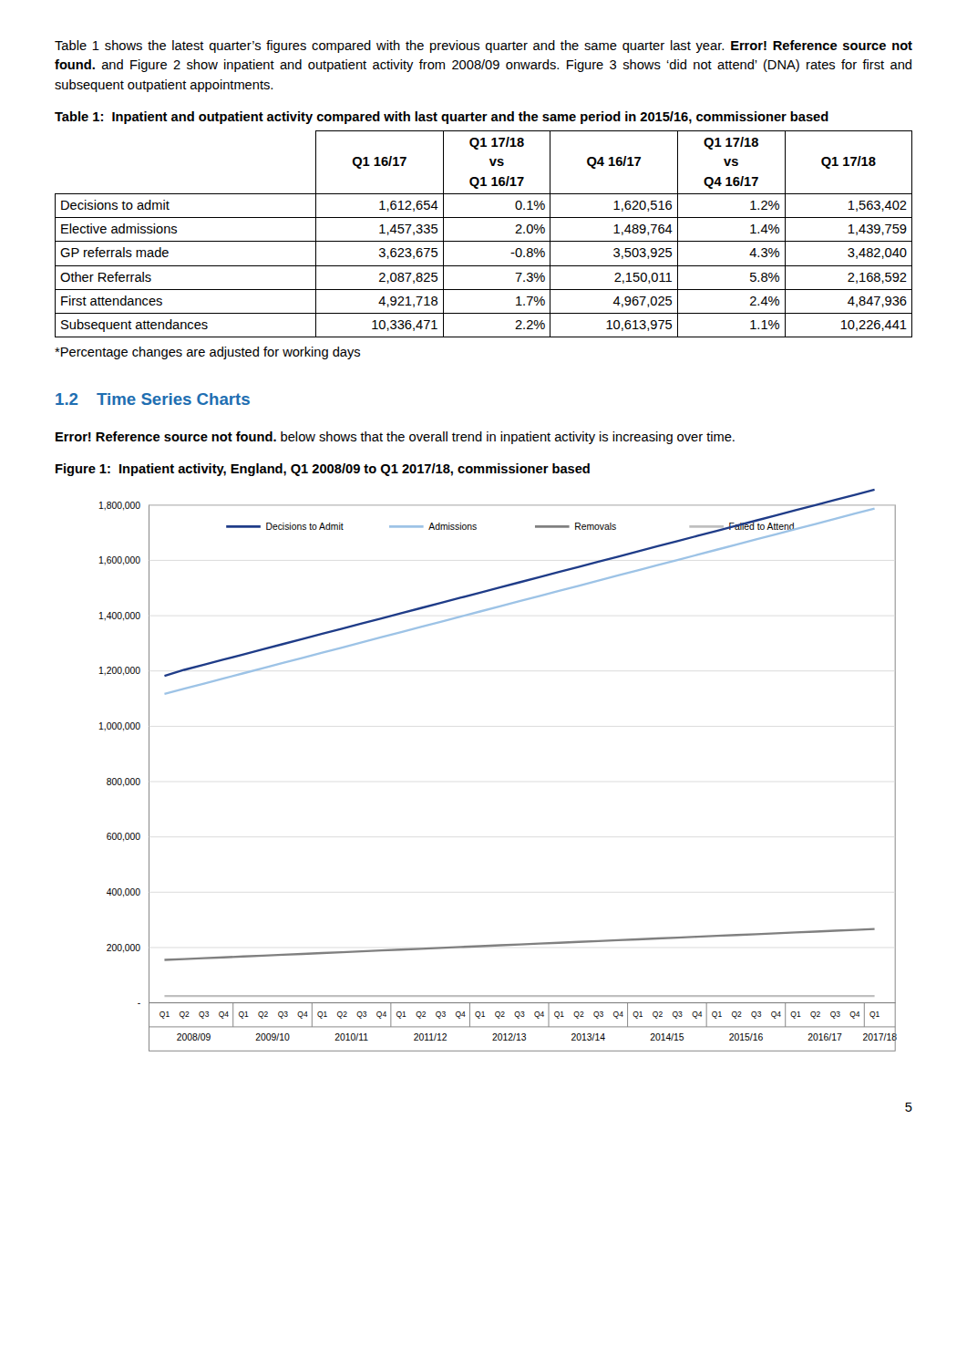Table 1 shows the latest quarter’s figures compared with the previous quarter and the same quarter last year. Error! Reference source not found. and Figure 2 show inpatient and outpatient activity from 2008/09 onwards. Figure 3 shows ‘did not attend’ (DNA) rates for first and subsequent outpatient appointments.
Table 1: Inpatient and outpatient activity compared with last quarter and the same period in 2015/16, commissioner based
| | Q1 16/17 | Q1 17/18 vs Q1 16/17 | Q4 16/17 | Q1 17/18 vs Q4 16/17 | Q1 17/18 |
| --- | --- | --- | --- | --- | --- |
| Decisions to admit | 1,612,654 | 0.1% | 1,620,516 | 1.2% | 1,563,402 |
| Elective admissions | 1,457,335 | 2.0% | 1,489,764 | 1.4% | 1,439,759 |
| GP referrals made | 3,623,675 | -0.8% | 3,503,925 | 4.3% | 3,482,040 |
| Other Referrals | 2,087,825 | 7.3% | 2,150,011 | 5.8% | 2,168,592 |
| First attendances | 4,921,718 | 1.7% | 4,967,025 | 2.4% | 4,847,936 |
| Subsequent attendances | 10,336,471 | 2.2% | 10,613,975 | 1.1% | 10,226,441 |
*Percentage changes are adjusted for working days
1.2 Time Series Charts
Error! Reference source not found. below shows that the overall trend in inpatient activity is increasing over time.
Figure 1: Inpatient activity, England, Q1 2008/09 to Q1 2017/18, commissioner based
1,800,000 1,600,000 1,400,000 1,200,000 1,000,000 800,000 600,000 400,000 200,000 - Decisions to Admit Admissions Removals Failed to Attend Q1Q2Q3Q4 Q1Q2Q3Q4 Q1Q2Q3Q4 Q1Q2Q3Q4 Q1Q2Q3Q4 Q1Q2Q3Q4 Q1Q2Q3Q4 Q1Q2Q3Q4 Q1Q2Q3Q4 Q1 2008/09 2009/10 2010/11 2011/12 2012/13 2013/14 2014/15 2015/16 2016/17 2017/18
5